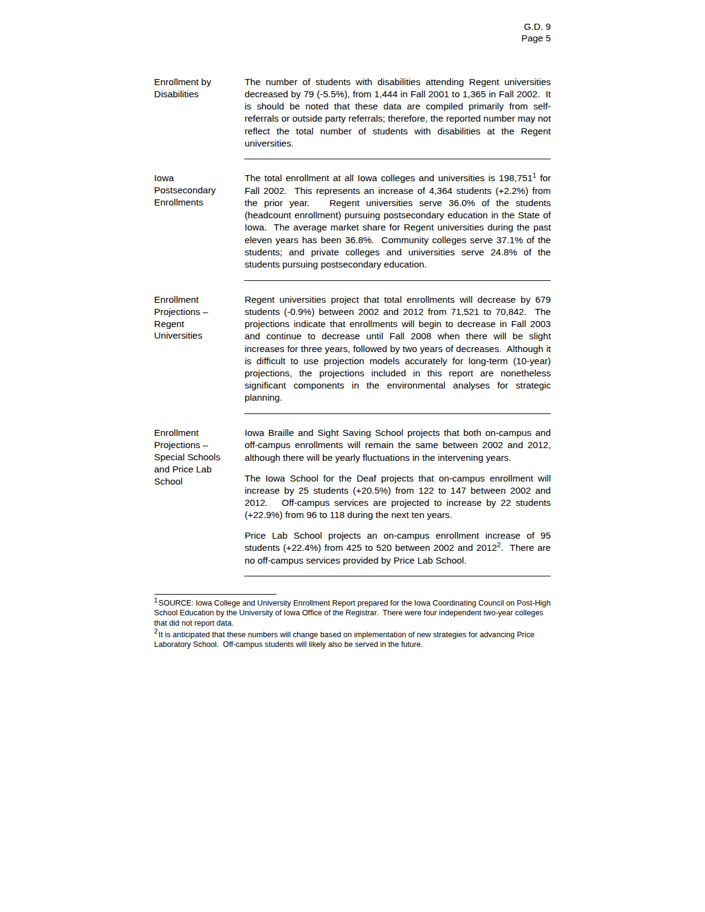G.D. 9
Page 5
Enrollment by
Disabilities
The number of students with disabilities attending Regent universities decreased by 79 (-5.5%), from 1,444 in Fall 2001 to 1,365 in Fall 2002. It is should be noted that these data are compiled primarily from self-referrals or outside party referrals; therefore, the reported number may not reflect the total number of students with disabilities at the Regent universities.
Iowa
Postsecondary
Enrollments
The total enrollment at all Iowa colleges and universities is 198,7511 for Fall 2002. This represents an increase of 4,364 students (+2.2%) from the prior year. Regent universities serve 36.0% of the students (headcount enrollment) pursuing postsecondary education in the State of Iowa. The average market share for Regent universities during the past eleven years has been 36.8%. Community colleges serve 37.1% of the students; and private colleges and universities serve 24.8% of the students pursuing postsecondary education.
Enrollment
Projections –
Regent
Universities
Regent universities project that total enrollments will decrease by 679 students (-0.9%) between 2002 and 2012 from 71,521 to 70,842. The projections indicate that enrollments will begin to decrease in Fall 2003 and continue to decrease until Fall 2008 when there will be slight increases for three years, followed by two years of decreases. Although it is difficult to use projection models accurately for long-term (10-year) projections, the projections included in this report are nonetheless significant components in the environmental analyses for strategic planning.
Enrollment
Projections –
Special Schools
and Price Lab
School
Iowa Braille and Sight Saving School projects that both on-campus and off-campus enrollments will remain the same between 2002 and 2012, although there will be yearly fluctuations in the intervening years.
The Iowa School for the Deaf projects that on-campus enrollment will increase by 25 students (+20.5%) from 122 to 147 between 2002 and 2012. Off-campus services are projected to increase by 22 students (+22.9%) from 96 to 118 during the next ten years.
Price Lab School projects an on-campus enrollment increase of 95 students (+22.4%) from 425 to 520 between 2002 and 20122. There are no off-campus services provided by Price Lab School.
1 SOURCE: Iowa College and University Enrollment Report prepared for the Iowa Coordinating Council on Post-High School Education by the University of Iowa Office of the Registrar. There were four independent two-year colleges that did not report data.
2 It is anticipated that these numbers will change based on implementation of new strategies for advancing Price Laboratory School. Off-campus students will likely also be served in the future.